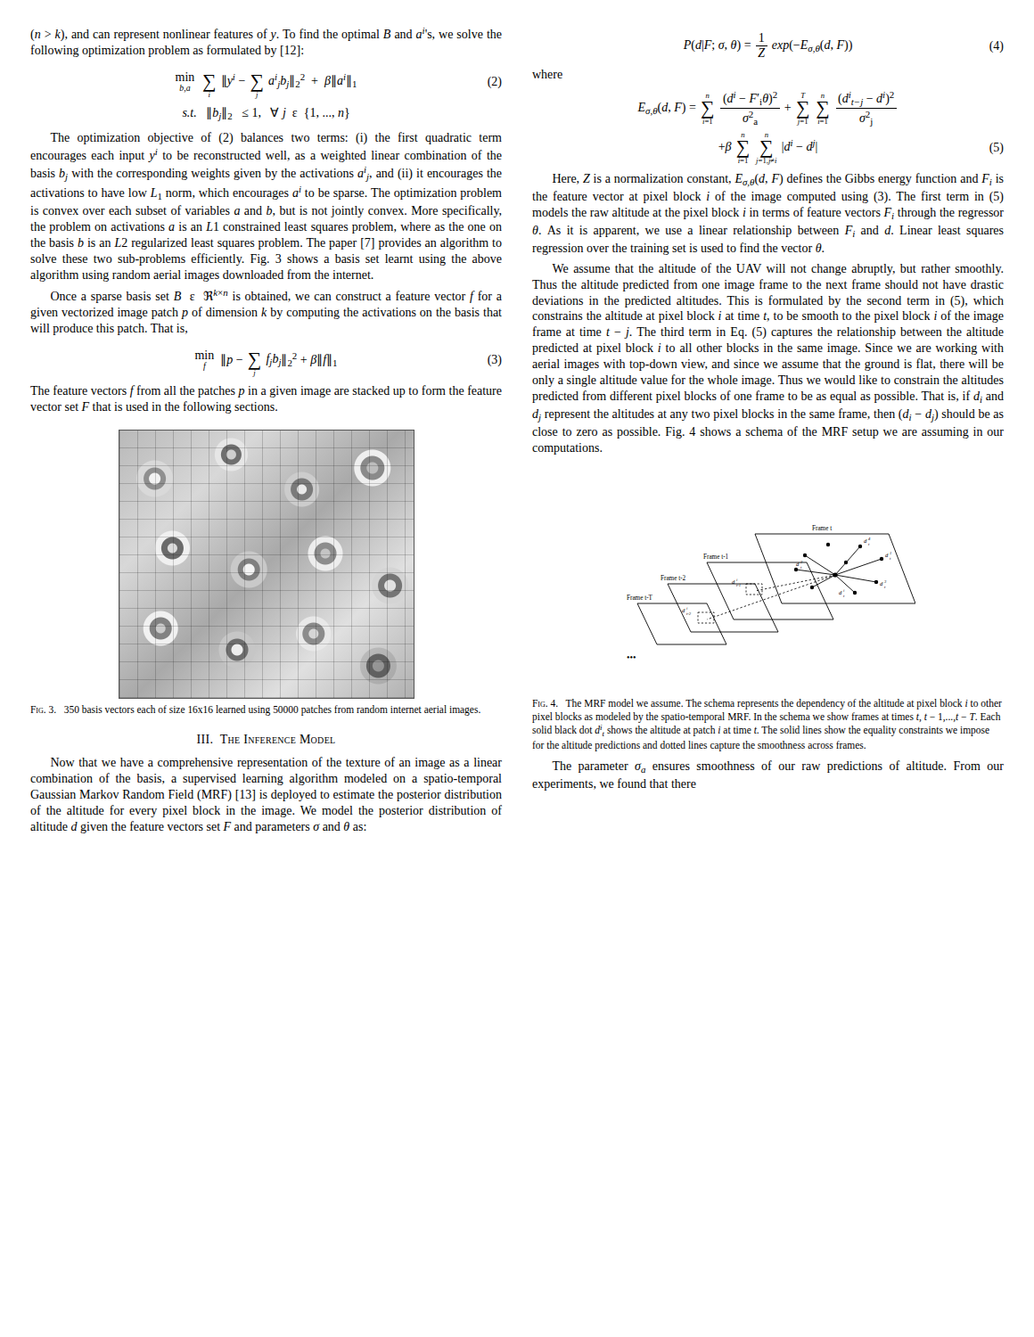(n > k), and can represent nonlinear features of y. To find the optimal B and ai's, we solve the following optimization problem as formulated by [12]:
min b,a ∑i ∥yi − ∑j aijbj∥22 + β∥ai∥1 (2)
s.t. ∥bj∥2 ≤ 1, ∀ j ε {1, ..., n}
The optimization objective of (2) balances two terms: (i) the first quadratic term encourages each input yi to be reconstructed well, as a weighted linear combination of the basis bj with the corresponding weights given by the activations aij, and (ii) it encourages the activations to have low L 1 norm, which encourages ai to be sparse. The optimization problem is convex over each subset of variables a and b, but is not jointly convex. More specifically, the problem on activations a is an L1 constrained least squares problem, where as the one on the basis b is an L2 regularized least squares problem. The paper [7] provides an algorithm to solve these two sub-problems efficiently. Fig. 3 shows a basis set learnt using the above algorithm using random aerial images downloaded from the internet.
Once a sparse basis set B ε ℜk×n is obtained, we can construct a feature vector f for a given vectorized image patch p of dimension k by computing the activations on the basis that will produce this patch. That is,
min f ∥p − ∑j fjbj∥22 + β∥f∥1 (3)
The feature vectors f from all the patches p in a given image are stacked up to form the feature vector set F that is used in the following sections.
Fig. 3. 350 basis vectors each of size 16x16 learned using 50000 patches from random internet aerial images.
III. The Inference Model
Now that we have a comprehensive representation of the texture of an image as a linear combination of the basis, a supervised learning algorithm modeled on a spatio-temporal Gaussian Markov Random Field (MRF) [13] is deployed to estimate the posterior distribution of the altitude for every pixel block in the image. We model the posterior distribution of altitude d given the feature vectors set F and parameters σ and θ as:
P(d|F; σ, θ) = 1 Z exp(−Eσ,θ(d, F)) (4)
where
Eσ,θ(d, F) = n∑i=1 (di − F′iθ)2 σ 2 a + T∑j=1 n∑i=1 (dit−j − di)2 σ 2 j
+β n∑i=1 n∑j=1,j≠i |di − dj| (5)
Here, Z is a normalization constant, Eσ,θ(d, F) defines the Gibbs energy function and Fi is the feature vector at pixel block i of the image computed using (3). The first term in (5) models the raw altitude at the pixel block i in terms of feature vectors Fi through the regressor θ. As it is apparent, we use a linear relationship between Fi and d. Linear least squares regression over the training set is used to find the vector θ.
We assume that the altitude of the UAV will not change abruptly, but rather smoothly. Thus the altitude predicted from one image frame to the next frame should not have drastic deviations in the predicted altitudes. This is formulated by the second term in (5), which constrains the altitude at pixel block i at time t, to be smooth to the pixel block i of the image frame at time t − j. The third term in Eq. (5) captures the relationship between the altitude predicted at pixel block i to all other blocks in the same image. Since we are working with aerial images with top-down view, and since we assume that the ground is flat, there will be only a single altitude value for the whole image. Thus we would like to constrain the altitudes predicted from different pixel blocks of one frame to be as equal as possible. That is, if di and dj represent the altitudes at any two pixel blocks in the same frame, then (di − dj) should be as close to zero as possible. Fig. 4 shows a schema of the MRF setup we are assuming in our computations.
Frame t-T Frame t-2 Frame t-1 Frame t d4t d1t d2t d3t dit dit-1 dit-2 •••
Fig. 4. The MRF model we assume. The schema represents the dependency of the altitude at pixel block i to other pixel blocks as modeled by the spatio-temporal MRF. In the schema we show frames at times t, t − 1,...,t − T. Each solid black dot dit shows the altitude at patch i at time t. The solid lines show the equality constraints we impose for the altitude predictions and dotted lines capture the smoothness across frames.
The parameter σa ensures smoothness of our raw predictions of altitude. From our experiments, we found that there